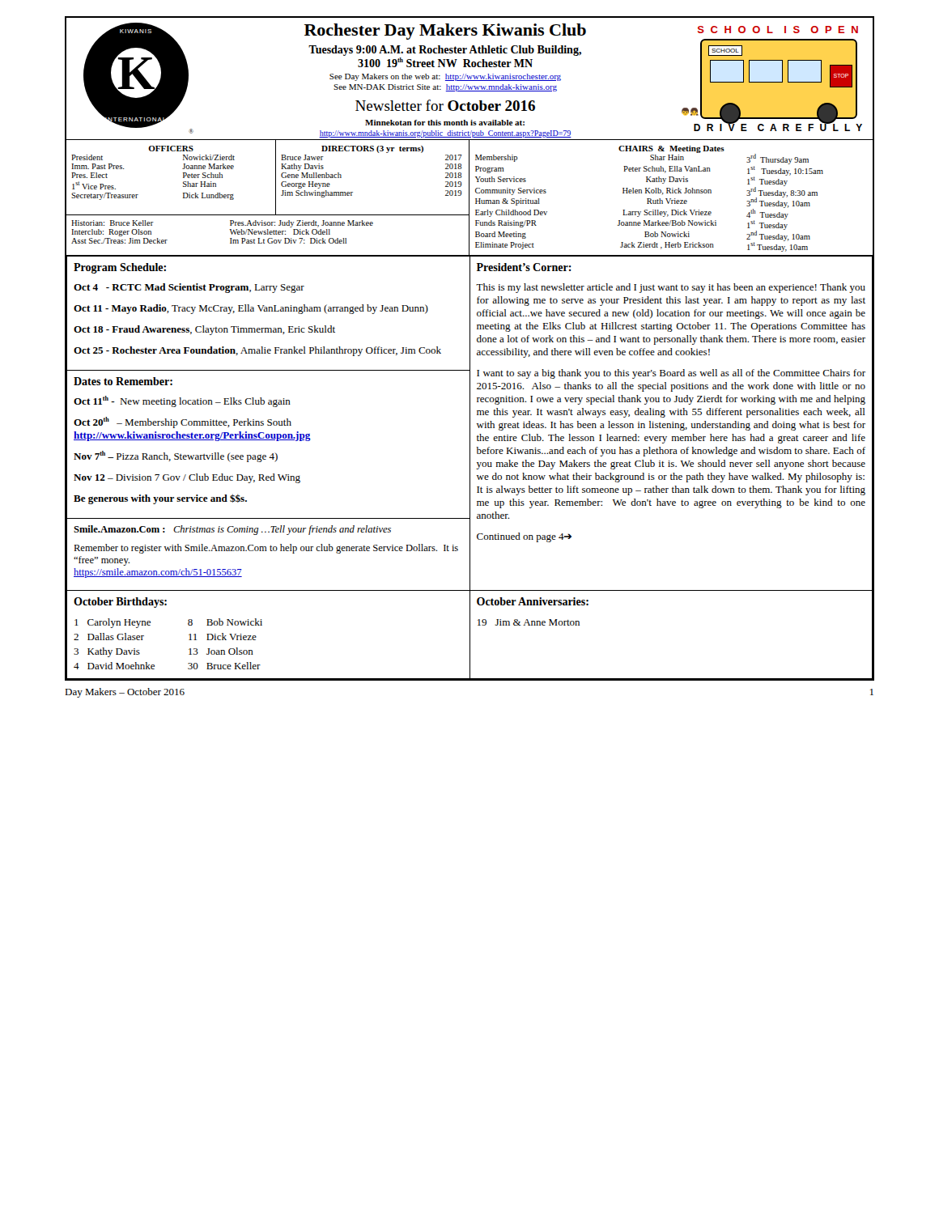| / KIWANIS K INTERNATIONAL ® / Rochester Day Makers Kiwanis Club Tuesdays 9:00 A.M. at Rochester Athletic Club Building, 3100 19 th Street NW Rochester MN See Day Makers on the web at: http://www.kiwanisrochester.org See MN-DAK District Site at: http://www.mndak-kiwanis.org Newsletter for October 2016 Minnekotan for this month is available at: http://www.mndak-kiwanis.org/public_district/pub_Content.aspx?PageID=79 / S C H O O L I S O P E N SCHOOL STOP 👦👧 D R I V E C A R E F U L L Y / |
| OFFICERS / President / Nowicki/Zierdt / / Imm. Past Pres. / Joanne Markee / / Pres. Elect / Peter Schuh / / 1 st Vice Pres. / Shar Hain / / Secretary/Treasurer / Dick Lundberg / | DIRECTORS (3 yr terms) / Bruce Jawer / 2017 / / Kathy Davis / 2018 / / Gene Mullenbach / 2018 / / George Heyne / 2019 / / Jim Schwinghammer / 2019 / | CHAIRS & Meeting Dates / Membership / Shar Hain / 3 rd Thursday 9am / / Program / Peter Schuh, Ella VanLan / 1 st Tuesday, 10:15am / / Youth Services / Kathy Davis / 1 st Tuesday / / Community Services / Helen Kolb, Rick Johnson / 3 rd Tuesday, 8:30 am / / Human & Spiritual / Ruth Vrieze / 3 nd Tuesday, 10am / / Early Childhood Dev / Larry Scilley, Dick Vrieze / 4 th Tuesday / / Funds Raising/PR / Joanne Markee/Bob Nowicki / 1 st Tuesday / / Board Meeting / Bob Nowicki / 2 nd Tuesday, 10am / / Eliminate Project / Jack Zierdt , Herb Erickson / 1 st Tuesday, 10am / |
| / Historian: Bruce Keller / Pres.Advisor: Judy Zierdt, Joanne Markee / / Interclub: Roger Olson / Web/Newsletter: Dick Odell / / Asst Sec./Treas: Jim Decker / Im Past Lt Gov Div 7: Dick Odell / |
| / Program Schedule: Oct 4 - RCTC Mad Scientist Program , Larry Segar Oct 11 - Mayo Radio , Tracy McCray, Ella VanLaningham (arranged by Jean Dunn) Oct 18 - Fraud Awareness , Clayton Timmerman, Eric Skuldt Oct 25 - Rochester Area Foundation , Amalie Frankel Philanthropy Officer, Jim Cook / President’s Corner: This is my last newsletter article and I just want to say it has been an experience! Thank you for allowing me to serve as your President this last year. I am happy to report as my last official act...we have secured a new (old) location for our meetings. We will once again be meeting at the Elks Club at Hillcrest starting October 11. The Operations Committee has done a lot of work on this – and I want to personally thank them. There is more room, easier accessibility, and there will even be coffee and cookies! I want to say a big thank you to this year's Board as well as all of the Committee Chairs for 2015-2016. Also – thanks to all the special positions and the work done with little or no recognition. I owe a very special thank you to Judy Zierdt for working with me and helping me this year. It wasn't always easy, dealing with 55 different personalities each week, all with great ideas. It has been a lesson in listening, understanding and doing what is best for the entire Club. The lesson I learned: every member here has had a great career and life before Kiwanis...and each of you has a plethora of knowledge and wisdom to share. Each of you make the Day Makers the great Club it is. We should never sell anyone short because we do not know what their background is or the path they have walked. My philosophy is: It is always better to lift someone up – rather than talk down to them. Thank you for lifting me up this year. Remember: We don't have to agree on everything to be kind to one another. Continued on page 4➔ / / Dates to Remember: Oct 11 th - New meeting location – Elks Club again Oct 20 th – Membership Committee, Perkins South http://www.kiwanisrochester.org/PerkinsCoupon.jpg Nov 7 th – Pizza Ranch, Stewartville (see page 4) Nov 12 – Division 7 Gov / Club Educ Day, Red Wing Be generous with your service and $$s. / / Smile.Amazon.Com : Christmas is Coming …Tell your friends and relatives Remember to register with Smile.Amazon.Com to help our club generate Service Dollars. It is “free” money. https://smile.amazon.com/ch/51-0155637 / / October Birthdays: / 1 / Carolyn Heyne / 8 / Bob Nowicki / / 2 / Dallas Glaser / 11 / Dick Vrieze / / 3 / Kathy Davis / 13 / Joan Olson / / 4 / David Moehnke / 30 / Bruce Keller / / October Anniversaries: / 19 / Jim & Anne Morton / / |
Day Makers – October 2016
1